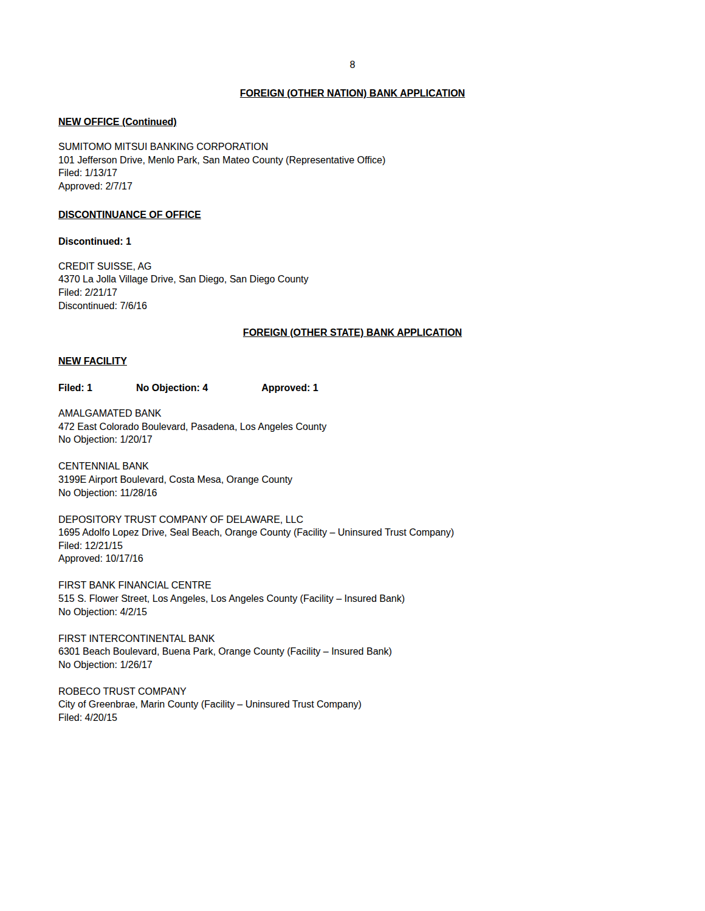8
FOREIGN (OTHER NATION) BANK APPLICATION
NEW OFFICE (Continued)
SUMITOMO MITSUI BANKING CORPORATION
101 Jefferson Drive, Menlo Park, San Mateo County (Representative Office)
Filed: 1/13/17
Approved: 2/7/17
DISCONTINUANCE OF OFFICE
Discontinued: 1
CREDIT SUISSE, AG
4370 La Jolla Village Drive, San Diego, San Diego County
Filed: 2/21/17
Discontinued: 7/6/16
FOREIGN (OTHER STATE) BANK APPLICATION
NEW FACILITY
Filed: 1 No Objection: 4 Approved: 1
AMALGAMATED BANK
472 East Colorado Boulevard, Pasadena, Los Angeles County
No Objection: 1/20/17
CENTENNIAL BANK
3199E Airport Boulevard, Costa Mesa, Orange County
No Objection: 11/28/16
DEPOSITORY TRUST COMPANY OF DELAWARE, LLC
1695 Adolfo Lopez Drive, Seal Beach, Orange County (Facility – Uninsured Trust Company)
Filed: 12/21/15
Approved: 10/17/16
FIRST BANK FINANCIAL CENTRE
515 S. Flower Street, Los Angeles, Los Angeles County (Facility – Insured Bank)
No Objection: 4/2/15
FIRST INTERCONTINENTAL BANK
6301 Beach Boulevard, Buena Park, Orange County (Facility – Insured Bank)
No Objection: 1/26/17
ROBECO TRUST COMPANY
City of Greenbrae, Marin County (Facility – Uninsured Trust Company)
Filed: 4/20/15